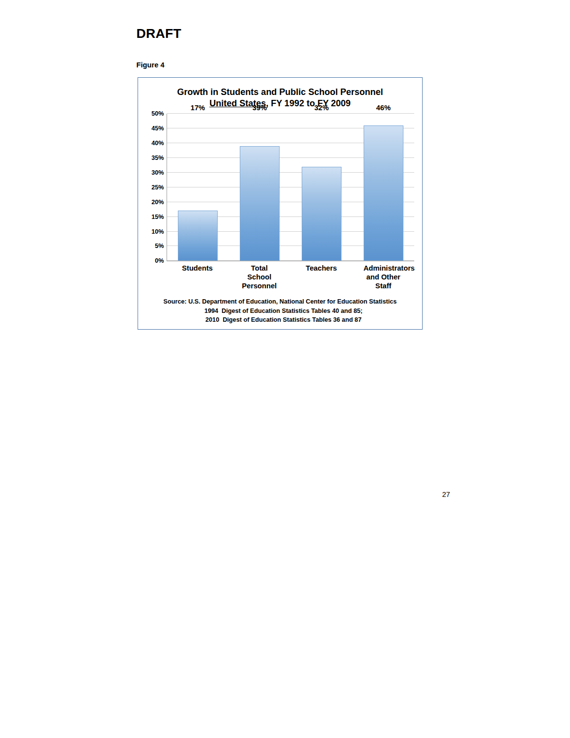DRAFT
Figure 4
Growth in Students and Public School Personnel
United States, FY 1992 to FY 2009
50%
45%
40%
35%
30%
25%
20%
15%
10%
5%
0%
17%
39%
32%
46%
Students
Total School
Personnel
Teachers
Administrators
and Other Staff
Source: U.S. Department of Education, National Center for Education Statistics 1994 Digest of Education Statistics Tables 40 and 85; 2010 Digest of Education Statistics Tables 36 and 87
27